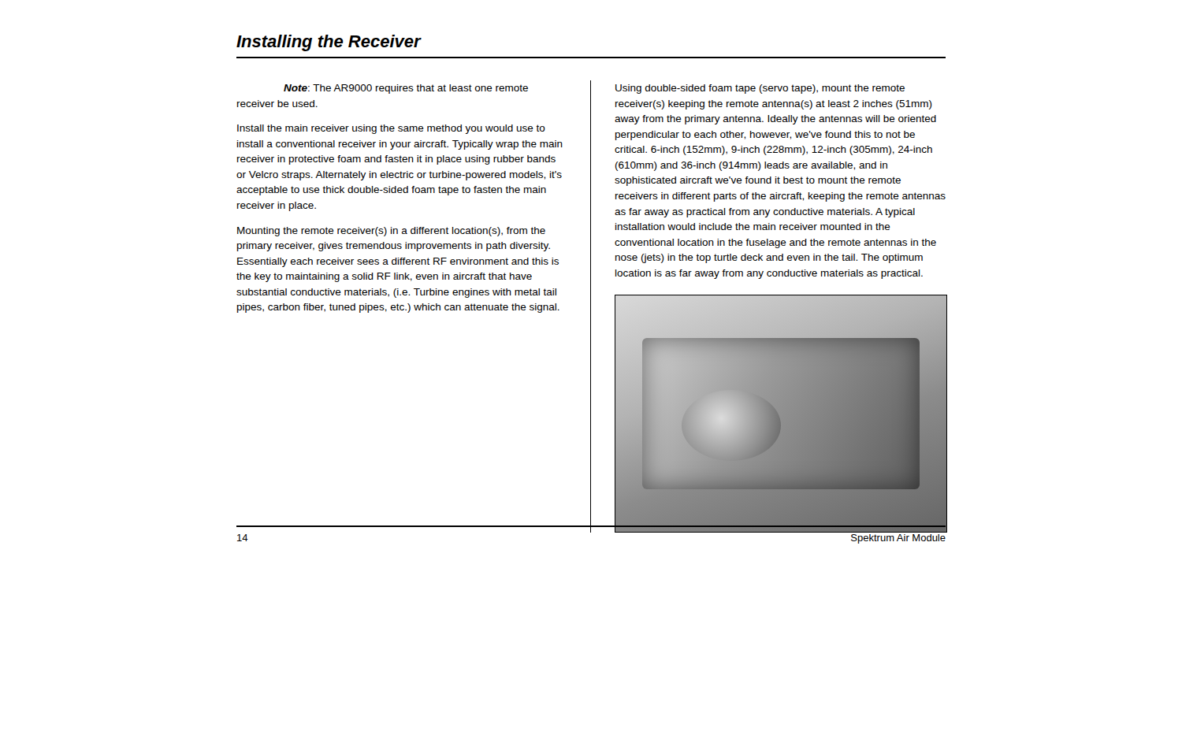Installing the Receiver
Note: The AR9000 requires that at least one remote receiver be used.
Install the main receiver using the same method you would use to install a conventional receiver in your aircraft. Typically wrap the main receiver in protective foam and fasten it in place using rubber bands or Velcro straps. Alternately in electric or turbine-powered models, it's acceptable to use thick double-sided foam tape to fasten the main receiver in place.
Mounting the remote receiver(s) in a different location(s), from the primary receiver, gives tremendous improvements in path diversity. Essentially each receiver sees a different RF environment and this is the key to maintaining a solid RF link, even in aircraft that have substantial conductive materials, (i.e. Turbine engines with metal tail pipes, carbon fiber, tuned pipes, etc.) which can attenuate the signal.
Using double-sided foam tape (servo tape), mount the remote receiver(s) keeping the remote antenna(s) at least 2 inches (51mm) away from the primary antenna. Ideally the antennas will be oriented perpendicular to each other, however, we've found this to not be critical. 6-inch (152mm), 9-inch (228mm), 12-inch (305mm), 24-inch (610mm) and 36-inch (914mm) leads are available, and in sophisticated aircraft we've found it best to mount the remote receivers in different parts of the aircraft, keeping the remote antennas as far away as practical from any conductive materials. A typical installation would include the main receiver mounted in the conventional location in the fuselage and the remote antennas in the nose (jets) in the top turtle deck and even in the tail. The optimum location is as far away from any conductive materials as practical.
14 Spektrum Air Module